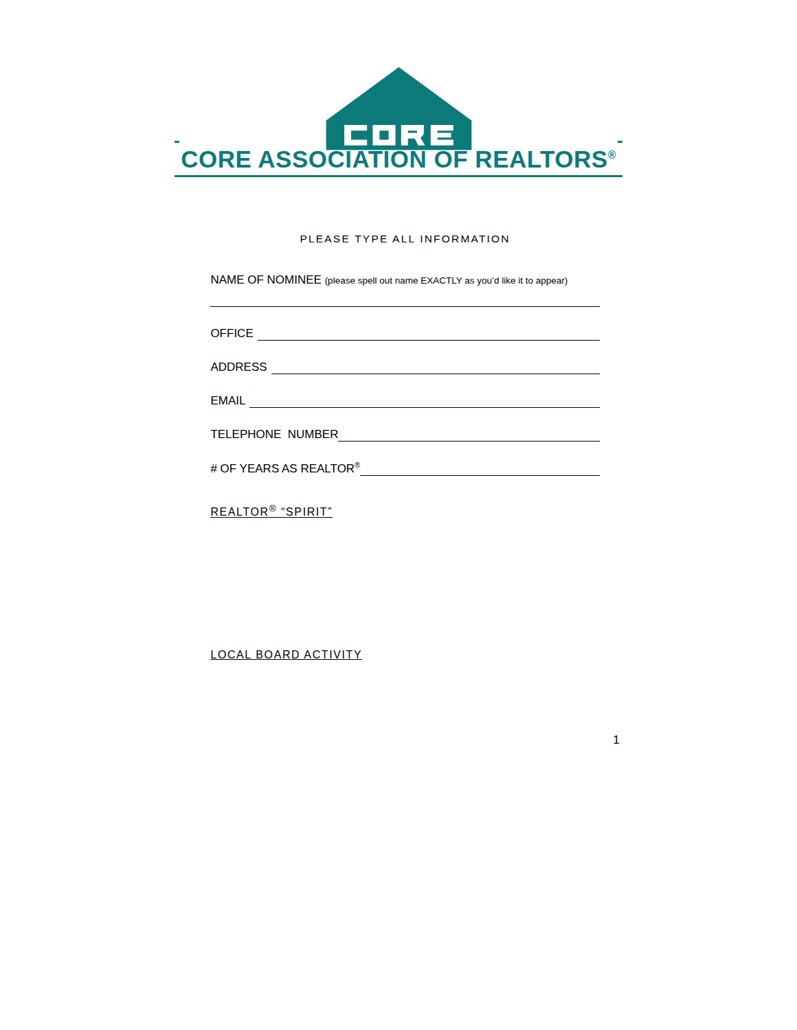CORE ASSOCIATION OF REALTORS®
PLEASE TYPE ALL INFORMATION
NAME OF NOMINEE (please spell out name EXACTLY as you’d like it to appear)
OFFICE
ADDRESS
EMAIL
TELEPHONE NUMBER
# OF YEARS AS REALTOR®
REALTOR® “SPIRIT”
LOCAL BOARD ACTIVITY
1